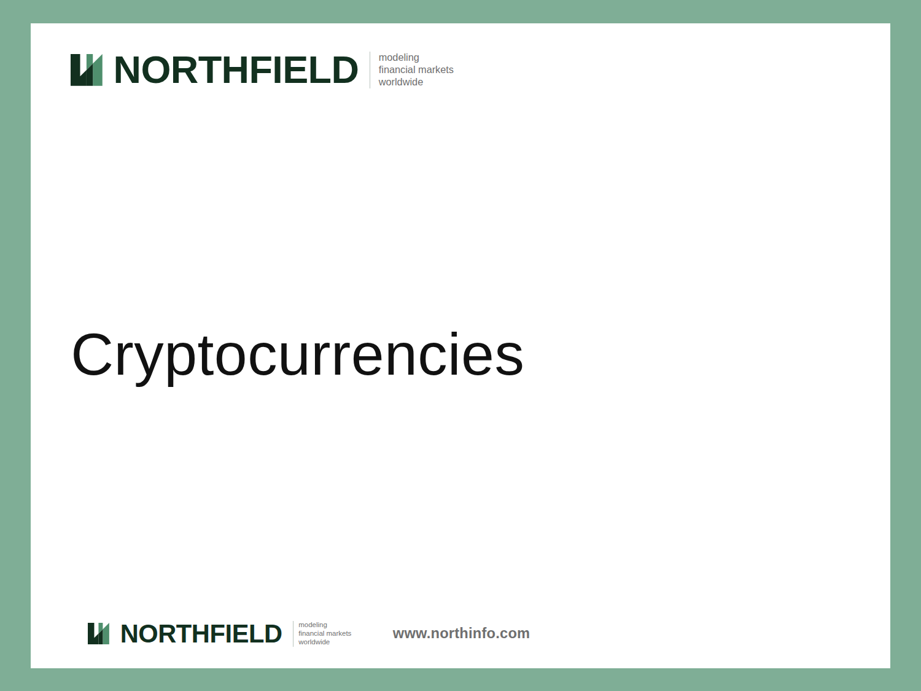NORTHFIELD modeling
financial markets
worldwide
Cryptocurrencies
NORTHFIELD modeling
financial markets
worldwide
www.northinfo.com